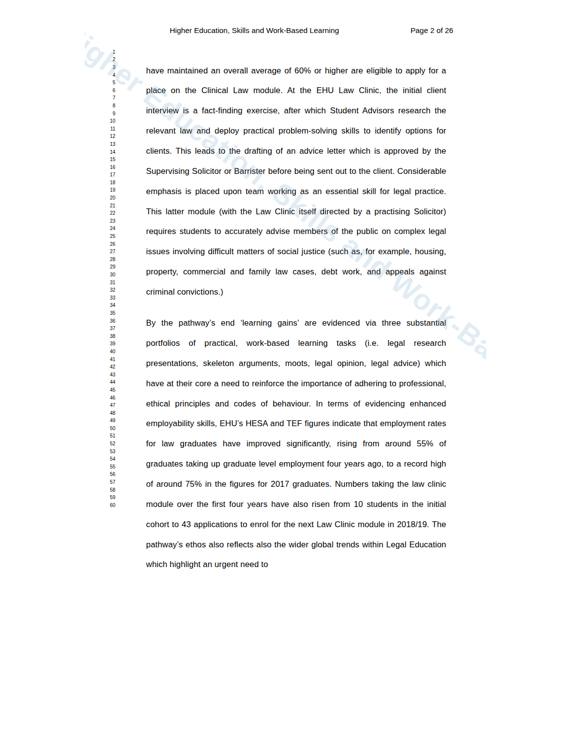Higher Education, Skills and Work-Based Learning Page 2 of 26
12345 678910 1112131415 1617181920 2122232425 2627282930 3132333435 3637383940 4142434445 4647484950 5152535455 5657585960
have maintained an overall average of 60% or higher are eligible to apply for a place on the Clinical Law module. At the EHU Law Clinic, the initial client interview is a fact-finding exercise, after which Student Advisors research the relevant law and deploy practical problem-solving skills to identify options for clients. This leads to the drafting of an advice letter which is approved by the Supervising Solicitor or Barrister before being sent out to the client. Considerable emphasis is placed upon team working as an essential skill for legal practice. This latter module (with the Law Clinic itself directed by a practising Solicitor) requires students to accurately advise members of the public on complex legal issues involving difficult matters of social justice (such as, for example, housing, property, commercial and family law cases, debt work, and appeals against criminal convictions.)
By the pathway’s end ‘learning gains’ are evidenced via three substantial portfolios of practical, work-based learning tasks (i.e. legal research presentations, skeleton arguments, moots, legal opinion, legal advice) which have at their core a need to reinforce the importance of adhering to professional, ethical principles and codes of behaviour. In terms of evidencing enhanced employability skills, EHU’s HESA and TEF figures indicate that employment rates for law graduates have improved significantly, rising from around 55% of graduates taking up graduate level employment four years ago, to a record high of around 75% in the figures for 2017 graduates. Numbers taking the law clinic module over the first four years have also risen from 10 students in the initial cohort to 43 applications to enrol for the next Law Clinic module in 2018/19. The pathway’s ethos also reflects also the wider global trends within Legal Education which highlight an urgent need to
Higher Education, Skills and Work-Based Learning